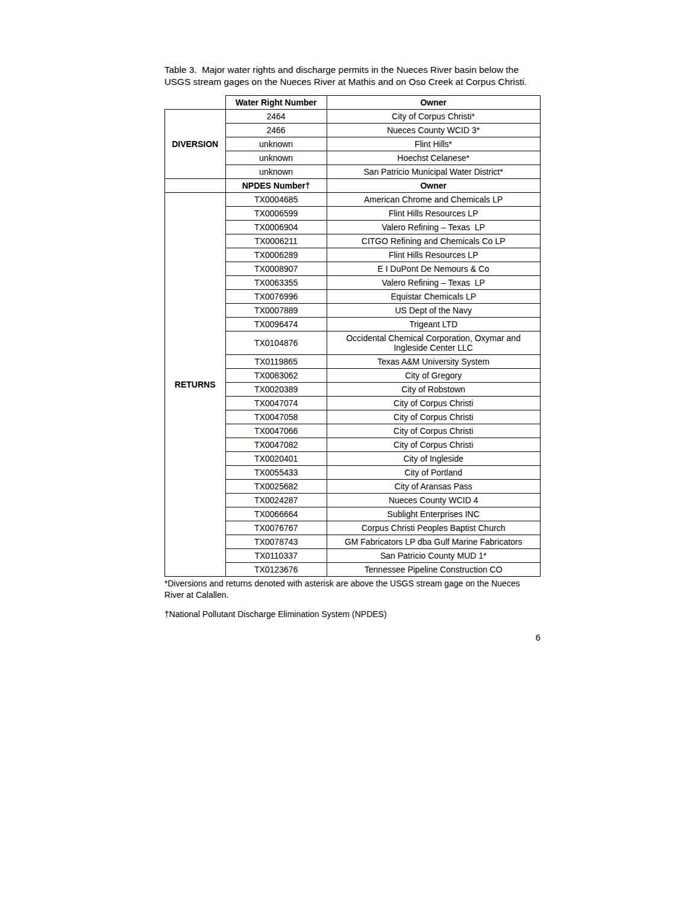Table 3. Major water rights and discharge permits in the Nueces River basin below the USGS stream gages on the Nueces River at Mathis and on Oso Creek at Corpus Christi.
| | Water Right Number | Owner |
| DIVERSION | 2464 | City of Corpus Christi* |
| 2466 | Nueces County WCID 3* |
| unknown | Flint Hills* |
| unknown | Hoechst Celanese* |
| unknown | San Patricio Municipal Water District* |
| | NPDES Number† | Owner |
| RETURNS | TX0004685 | American Chrome and Chemicals LP |
| TX0006599 | Flint Hills Resources LP |
| TX0006904 | Valero Refining – Texas LP |
| TX0006211 | CITGO Refining and Chemicals Co LP |
| TX0006289 | Flint Hills Resources LP |
| TX0008907 | E I DuPont De Nemours & Co |
| TX0063355 | Valero Refining – Texas LP |
| TX0076996 | Equistar Chemicals LP |
| TX0007889 | US Dept of the Navy |
| TX0096474 | Trigeant LTD |
| TX0104876 | Occidental Chemical Corporation, Oxymar and Ingleside Center LLC |
| TX0119865 | Texas A&M University System |
| TX0083062 | City of Gregory |
| TX0020389 | City of Robstown |
| TX0047074 | City of Corpus Christi |
| TX0047058 | City of Corpus Christi |
| TX0047066 | City of Corpus Christi |
| TX0047082 | City of Corpus Christi |
| TX0020401 | City of Ingleside |
| TX0055433 | City of Portland |
| TX0025682 | City of Aransas Pass |
| TX0024287 | Nueces County WCID 4 |
| TX0066664 | Sublight Enterprises INC |
| TX0076767 | Corpus Christi Peoples Baptist Church |
| TX0078743 | GM Fabricators LP dba Gulf Marine Fabricators |
| TX0110337 | San Patricio County MUD 1* |
| TX0123676 | Tennessee Pipeline Construction CO |
*Diversions and returns denoted with asterisk are above the USGS stream gage on the Nueces River at Calallen.
†National Pollutant Discharge Elimination System (NPDES)
6